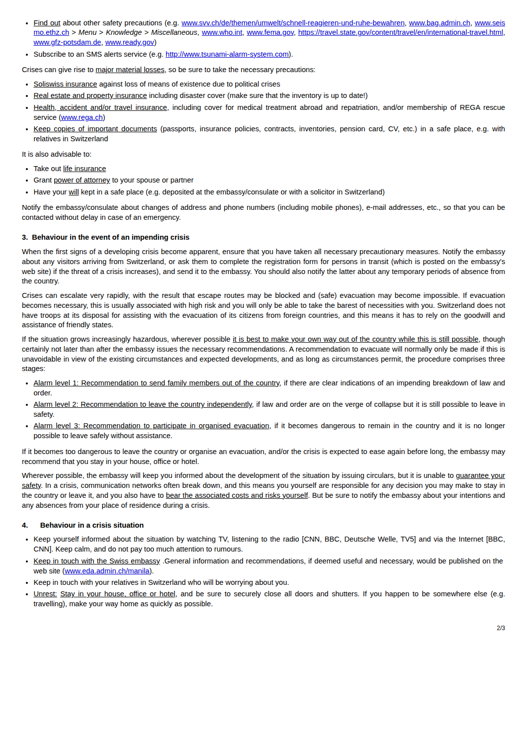Find out about other safety precautions (e.g. www.svv.ch/de/themen/umwelt/schnell-reagieren-und-ruhe-bewahren, www.bag.admin.ch, www.seismo.ethz.ch > Menu > Knowledge > Miscellaneous, www.who.int, www.fema.gov, https://travel.state.gov/content/travel/en/international-travel.html, www.gfz-potsdam.de, www.ready.gov)
Subscribe to an SMS alerts service (e.g. http://www.tsunami-alarm-system.com).
Crises can give rise to major material losses, so be sure to take the necessary precautions:
Soliswiss insurance against loss of means of existence due to political crises
Real estate and property insurance including disaster cover (make sure that the inventory is up to date!)
Health, accident and/or travel insurance, including cover for medical treatment abroad and repatriation, and/or membership of REGA rescue service (www.rega.ch)
Keep copies of important documents (passports, insurance policies, contracts, inventories, pension card, CV, etc.) in a safe place, e.g. with relatives in Switzerland
It is also advisable to:
Take out life insurance
Grant power of attorney to your spouse or partner
Have your will kept in a safe place (e.g. deposited at the embassy/consulate or with a solicitor in Switzerland)
Notify the embassy/consulate about changes of address and phone numbers (including mobile phones), e-mail addresses, etc., so that you can be contacted without delay in case of an emergency.
3. Behaviour in the event of an impending crisis
When the first signs of a developing crisis become apparent, ensure that you have taken all necessary precautionary measures. Notify the embassy about any visitors arriving from Switzerland, or ask them to complete the registration form for persons in transit (which is posted on the embassy's web site) if the threat of a crisis increases), and send it to the embassy. You should also notify the latter about any temporary periods of absence from the country.
Crises can escalate very rapidly, with the result that escape routes may be blocked and (safe) evacuation may become impossible. If evacuation becomes necessary, this is usually associated with high risk and you will only be able to take the barest of necessities with you. Switzerland does not have troops at its disposal for assisting with the evacuation of its citizens from foreign countries, and this means it has to rely on the goodwill and assistance of friendly states.
If the situation grows increasingly hazardous, wherever possible it is best to make your own way out of the country while this is still possible, though certainly not later than after the embassy issues the necessary recommendations. A recommendation to evacuate will normally only be made if this is unavoidable in view of the existing circumstances and expected developments, and as long as circumstances permit, the procedure comprises three stages:
Alarm level 1: Recommendation to send family members out of the country, if there are clear indications of an impending breakdown of law and order.
Alarm level 2: Recommendation to leave the country independently, if law and order are on the verge of collapse but it is still possible to leave in safety.
Alarm level 3: Recommendation to participate in organised evacuation, if it becomes dangerous to remain in the country and it is no longer possible to leave safely without assistance.
If it becomes too dangerous to leave the country or organise an evacuation, and/or the crisis is expected to ease again before long, the embassy may recommend that you stay in your house, office or hotel.
Wherever possible, the embassy will keep you informed about the development of the situation by issuing circulars, but it is unable to guarantee your safety. In a crisis, communication networks often break down, and this means you yourself are responsible for any decision you may make to stay in the country or leave it, and you also have to bear the associated costs and risks yourself. But be sure to notify the embassy about your intentions and any absences from your place of residence during a crisis.
4. Behaviour in a crisis situation
Keep yourself informed about the situation by watching TV, listening to the radio [CNN, BBC, Deutsche Welle, TV5] and via the Internet [BBC, CNN]. Keep calm, and do not pay too much attention to rumours.
Keep in touch with the Swiss embassy .General information and recommendations, if deemed useful and necessary, would be published on the web site (www.eda.admin.ch/manila).
Keep in touch with your relatives in Switzerland who will be worrying about you.
Unrest: Stay in your house, office or hotel, and be sure to securely close all doors and shutters. If you happen to be somewhere else (e.g. travelling), make your way home as quickly as possible.
2/3